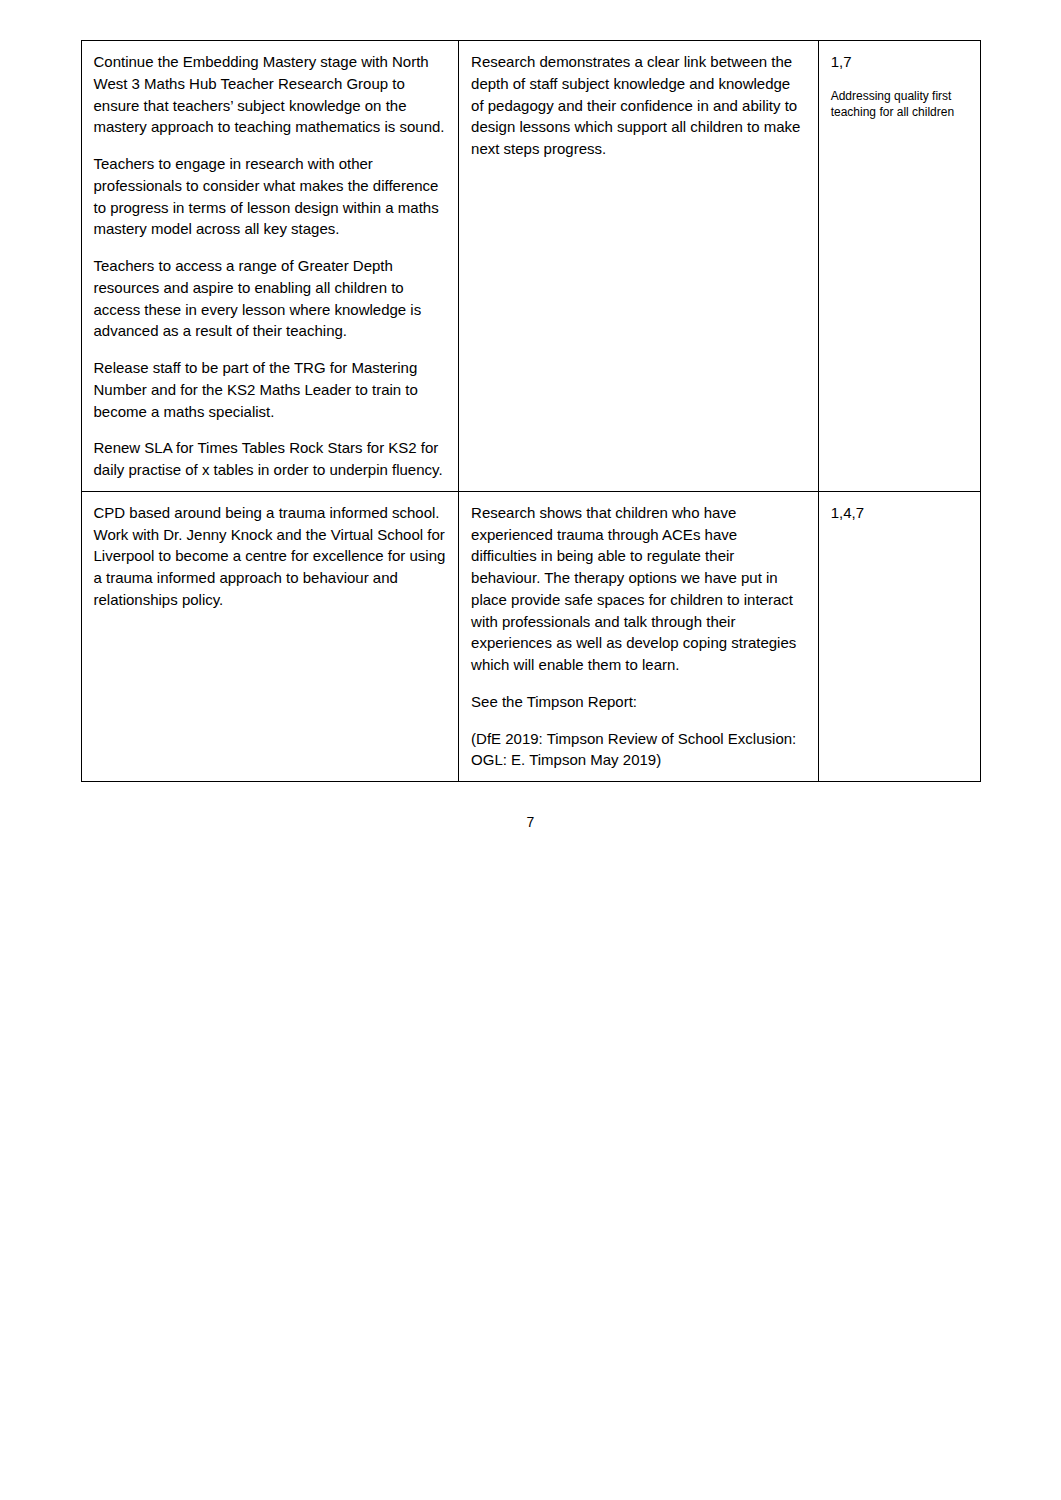| Continue the Embedding Mastery stage with North West 3 Maths Hub Teacher Research Group to ensure that teachers’ subject knowledge on the mastery approach to teaching mathematics is sound. Teachers to engage in research with other professionals to consider what makes the difference to progress in terms of lesson design within a maths mastery model across all key stages. Teachers to access a range of Greater Depth resources and aspire to enabling all children to access these in every lesson where knowledge is advanced as a result of their teaching. Release staff to be part of the TRG for Mastering Number and for the KS2 Maths Leader to train to become a maths specialist. Renew SLA for Times Tables Rock Stars for KS2 for daily practise of x tables in order to underpin fluency. | Research demonstrates a clear link between the depth of staff subject knowledge and knowledge of pedagogy and their confidence in and ability to design lessons which support all children to make next steps progress. | 1,7 Addressing quality first teaching for all children |
| CPD based around being a trauma informed school. Work with Dr. Jenny Knock and the Virtual School for Liverpool to become a centre for excellence for using a trauma informed approach to behaviour and relationships policy. | Research shows that children who have experienced trauma through ACEs have difficulties in being able to regulate their behaviour. The therapy options we have put in place provide safe spaces for children to interact with professionals and talk through their experiences as well as develop coping strategies which will enable them to learn. See the Timpson Report: (DfE 2019: Timpson Review of School Exclusion: OGL: E. Timpson May 2019) | 1,4,7 |
7